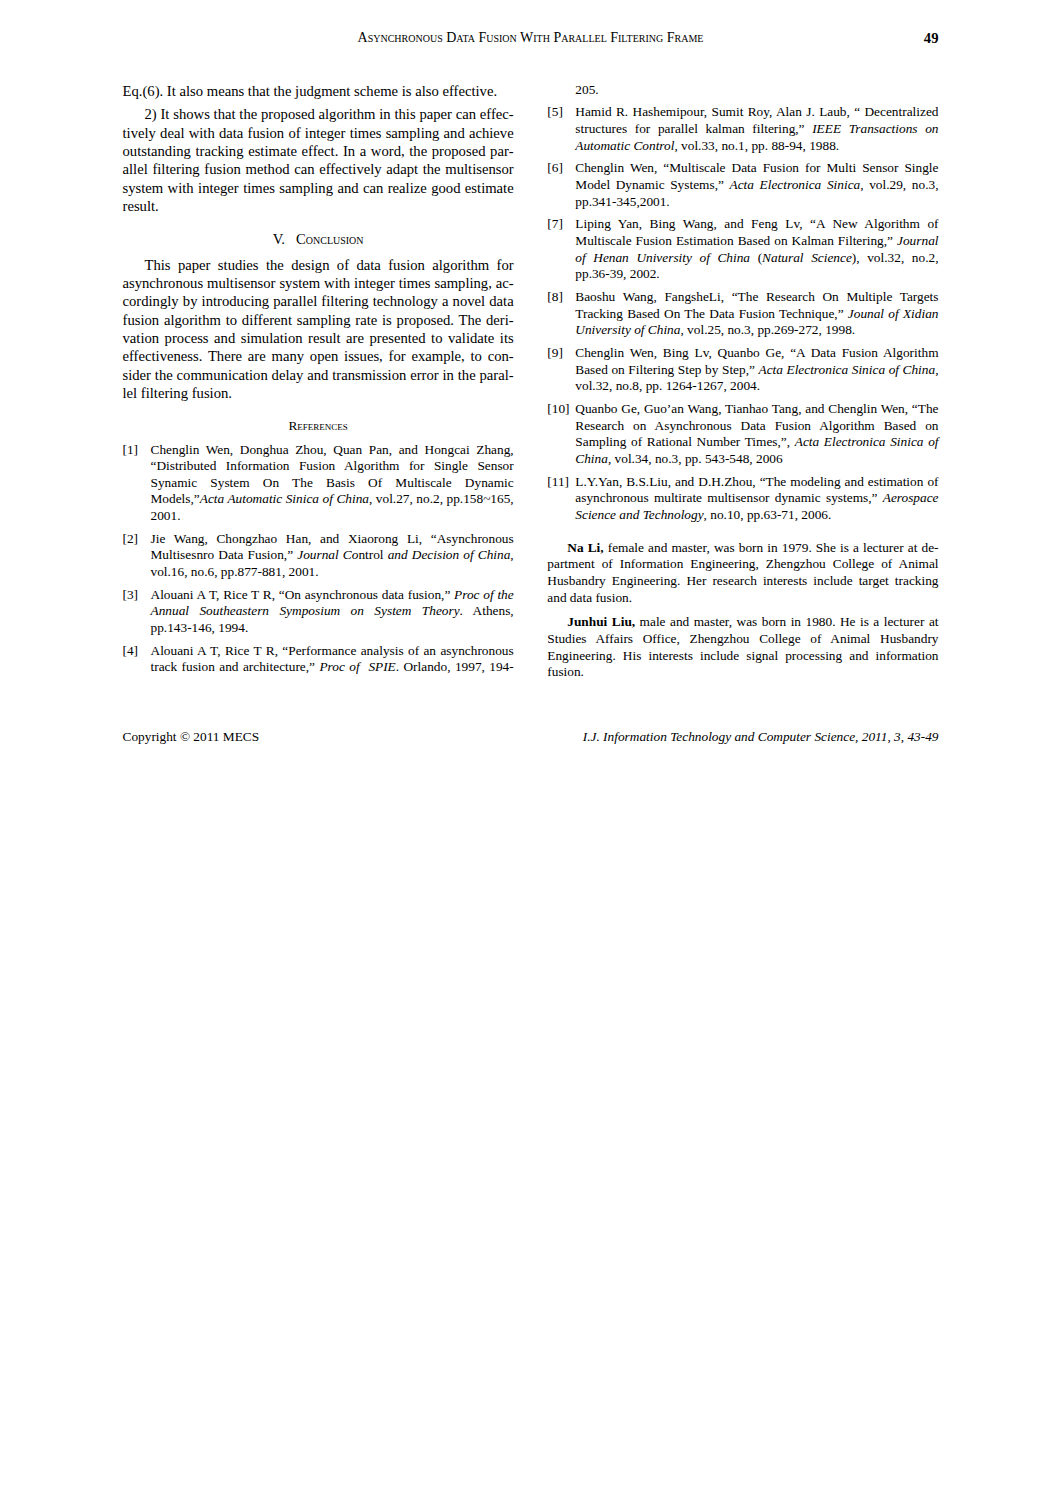Asynchronous Data Fusion With Parallel Filtering Frame 49
Eq.(6). It also means that the judgment scheme is also effective.
2) It shows that the proposed algorithm in this paper can effectively deal with data fusion of integer times sampling and achieve outstanding tracking estimate effect. In a word, the proposed parallel filtering fusion method can effectively adapt the multisensor system with integer times sampling and can realize good estimate result.
V. Conclusion
This paper studies the design of data fusion algorithm for asynchronous multisensor system with integer times sampling, accordingly by introducing parallel filtering technology a novel data fusion algorithm to different sampling rate is proposed. The derivation process and simulation result are presented to validate its effectiveness. There are many open issues, for example, to consider the communication delay and transmission error in the parallel filtering fusion.
References
[1] Chenglin Wen, Donghua Zhou, Quan Pan, and Hongcai Zhang, “Distributed Information Fusion Algorithm for Single Sensor Synamic System On The Basis Of Multiscale Dynamic Models,”Acta Automatic Sinica of China, vol.27, no.2, pp.158~165, 2001.
[2] Jie Wang, Chongzhao Han, and Xiaorong Li, “Asynchronous Multisesnro Data Fusion,” Journal Control and Decision of China, vol.16, no.6, pp.877-881, 2001.
[3] Alouani A T, Rice T R, “On asynchronous data fusion,” Proc of the Annual Southeastern Symposium on System Theory. Athens, pp.143-146, 1994.
[4] Alouani A T, Rice T R, “Performance analysis of an asynchronous track fusion and architecture,” Proc of SPIE. Orlando, 1997, 194-205.
[5] Hamid R. Hashemipour, Sumit Roy, Alan J. Laub, “ Decentralized structures for parallel kalman filtering,” IEEE Transactions on Automatic Control, vol.33, no.1, pp. 88-94, 1988.
[6] Chenglin Wen, “Multiscale Data Fusion for Multi Sensor Single Model Dynamic Systems,” Acta Electronica Sinica, vol.29, no.3, pp.341-345,2001.
[7] Liping Yan, Bing Wang, and Feng Lv, “A New Algorithm of Multiscale Fusion Estimation Based on Kalman Filtering,” Journal of Henan University of China (Natural Science), vol.32, no.2, pp.36-39, 2002.
[8] Baoshu Wang, FangsheLi, “The Research On Multiple Targets Tracking Based On The Data Fusion Technique,” Jounal of Xidian University of China, vol.25, no.3, pp.269-272, 1998.
[9] Chenglin Wen, Bing Lv, Quanbo Ge, “A Data Fusion Algorithm Based on Filtering Step by Step,” Acta Electronica Sinica of China, vol.32, no.8, pp. 1264-1267, 2004.
[10] Quanbo Ge, Guo’an Wang, Tianhao Tang, and Chenglin Wen, “The Research on Asynchronous Data Fusion Algorithm Based on Sampling of Rational Number Times,”, Acta Electronica Sinica of China, vol.34, no.3, pp. 543-548, 2006
[11] L.Y.Yan, B.S.Liu, and D.H.Zhou, “The modeling and estimation of asynchronous multirate multisensor dynamic systems,” Aerospace Science and Technology, no.10, pp.63-71, 2006.
Na Li, female and master, was born in 1979. She is a lecturer at department of Information Engineering, Zhengzhou College of Animal Husbandry Engineering. Her research interests include target tracking and data fusion.
Junhui Liu, male and master, was born in 1980. He is a lecturer at Studies Affairs Office, Zhengzhou College of Animal Husbandry Engineering. His interests include signal processing and information fusion.
Copyright © 2011 MECS I.J. Information Technology and Computer Science, 2011, 3, 43-49